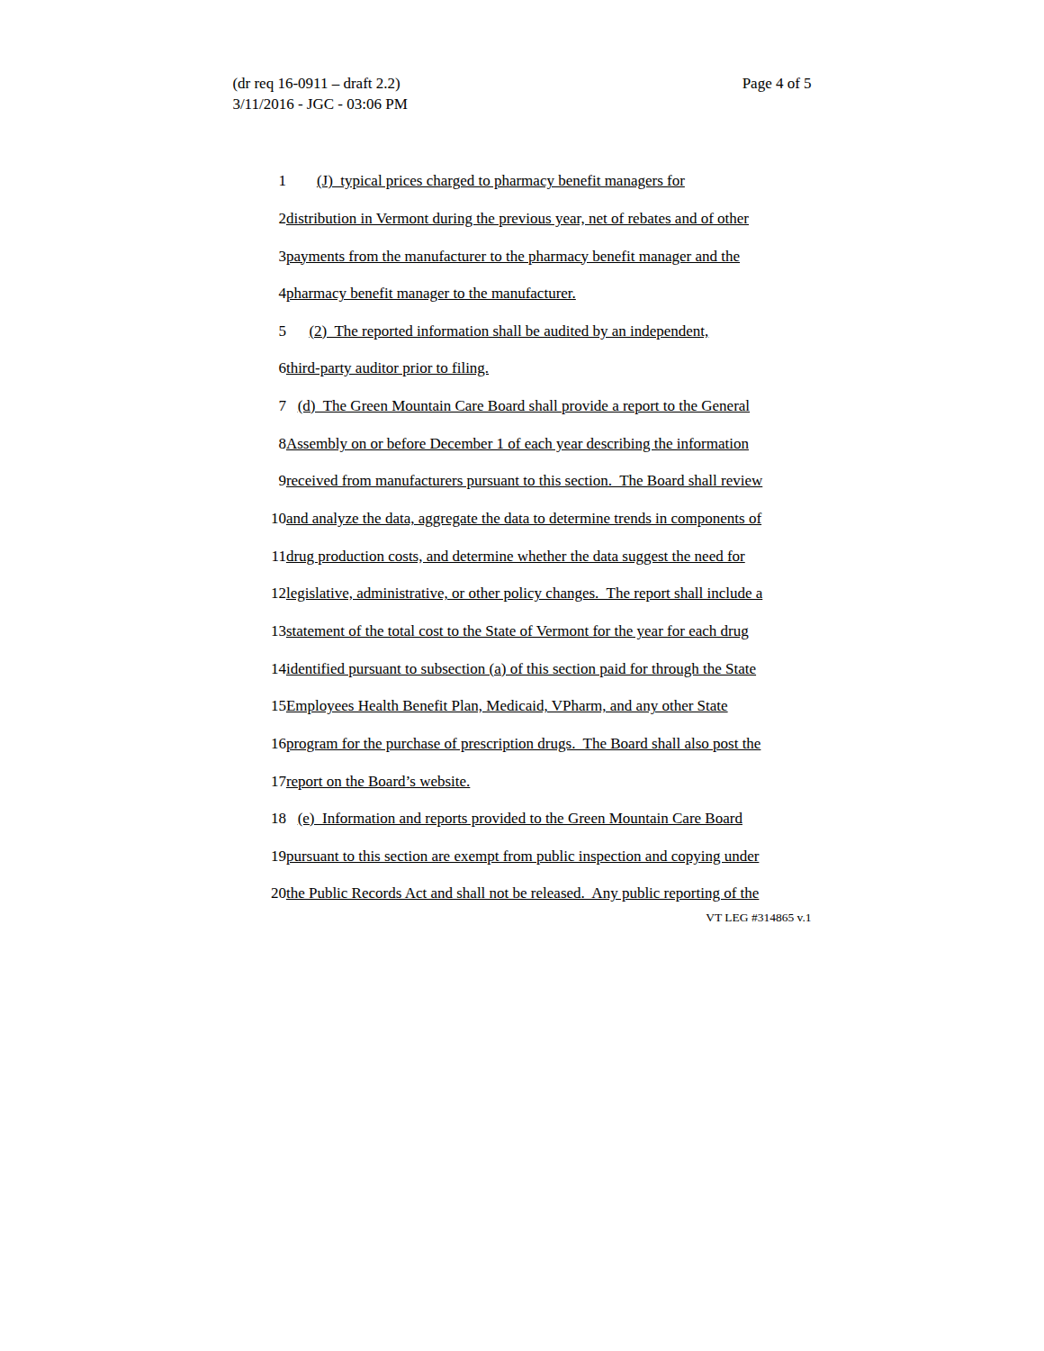(dr req 16-0911 – draft 2.2) 3/11/2016 - JGC - 03:06 PM
Page 4 of 5
| 1 | (J) typical prices charged to pharmacy benefit managers for |
| 2 | distribution in Vermont during the previous year, net of rebates and of other |
| 3 | payments from the manufacturer to the pharmacy benefit manager and the |
| 4 | pharmacy benefit manager to the manufacturer. |
| 5 | (2) The reported information shall be audited by an independent, |
| 6 | third-party auditor prior to filing. |
| 7 | (d) The Green Mountain Care Board shall provide a report to the General |
| 8 | Assembly on or before December 1 of each year describing the information |
| 9 | received from manufacturers pursuant to this section. The Board shall review |
| 10 | and analyze the data, aggregate the data to determine trends in components of |
| 11 | drug production costs, and determine whether the data suggest the need for |
| 12 | legislative, administrative, or other policy changes. The report shall include a |
| 13 | statement of the total cost to the State of Vermont for the year for each drug |
| 14 | identified pursuant to subsection (a) of this section paid for through the State |
| 15 | Employees Health Benefit Plan, Medicaid, VPharm, and any other State |
| 16 | program for the purchase of prescription drugs. The Board shall also post the |
| 17 | report on the Board’s website. |
| 18 | (e) Information and reports provided to the Green Mountain Care Board |
| 19 | pursuant to this section are exempt from public inspection and copying under |
| 20 | the Public Records Act and shall not be released. Any public reporting of the |
VT LEG #314865 v.1